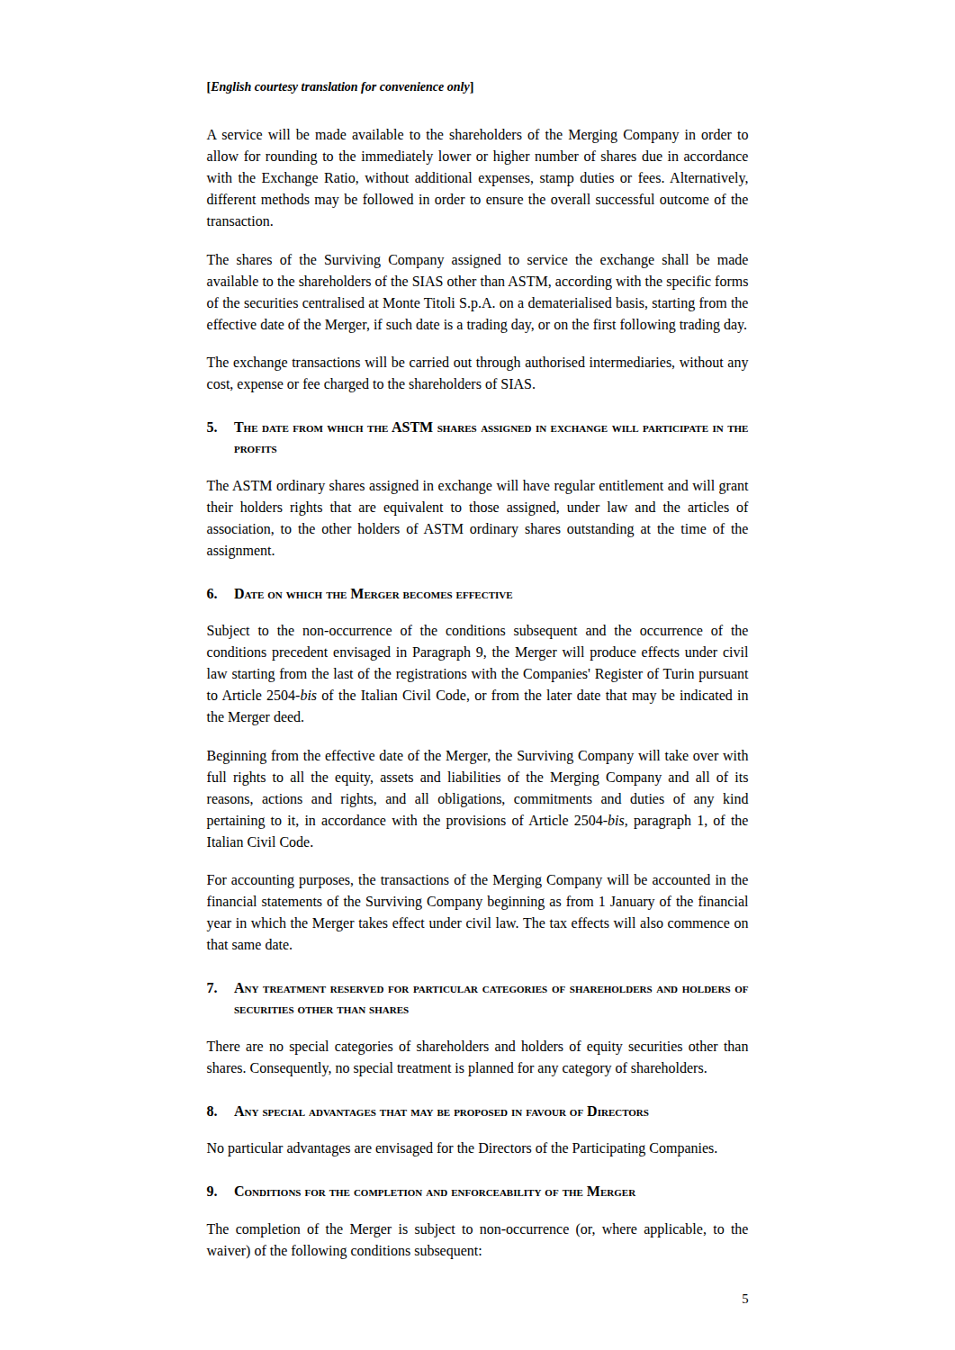[English courtesy translation for convenience only]
A service will be made available to the shareholders of the Merging Company in order to allow for rounding to the immediately lower or higher number of shares due in accordance with the Exchange Ratio, without additional expenses, stamp duties or fees. Alternatively, different methods may be followed in order to ensure the overall successful outcome of the transaction.
The shares of the Surviving Company assigned to service the exchange shall be made available to the shareholders of the SIAS other than ASTM, according with the specific forms of the securities centralised at Monte Titoli S.p.A. on a dematerialised basis, starting from the effective date of the Merger, if such date is a trading day, or on the first following trading day.
The exchange transactions will be carried out through authorised intermediaries, without any cost, expense or fee charged to the shareholders of SIAS.
5. The date from which the ASTM shares assigned in exchange will participate in the profits
The ASTM ordinary shares assigned in exchange will have regular entitlement and will grant their holders rights that are equivalent to those assigned, under law and the articles of association, to the other holders of ASTM ordinary shares outstanding at the time of the assignment.
6. Date on which the Merger becomes effective
Subject to the non-occurrence of the conditions subsequent and the occurrence of the conditions precedent envisaged in Paragraph 9, the Merger will produce effects under civil law starting from the last of the registrations with the Companies' Register of Turin pursuant to Article 2504-bis of the Italian Civil Code, or from the later date that may be indicated in the Merger deed.
Beginning from the effective date of the Merger, the Surviving Company will take over with full rights to all the equity, assets and liabilities of the Merging Company and all of its reasons, actions and rights, and all obligations, commitments and duties of any kind pertaining to it, in accordance with the provisions of Article 2504-bis, paragraph 1, of the Italian Civil Code.
For accounting purposes, the transactions of the Merging Company will be accounted in the financial statements of the Surviving Company beginning as from 1 January of the financial year in which the Merger takes effect under civil law. The tax effects will also commence on that same date.
7. Any treatment reserved for particular categories of shareholders and holders of securities other than shares
There are no special categories of shareholders and holders of equity securities other than shares. Consequently, no special treatment is planned for any category of shareholders.
8. Any special advantages that may be proposed in favour of Directors
No particular advantages are envisaged for the Directors of the Participating Companies.
9. Conditions for the completion and enforceability of the Merger
The completion of the Merger is subject to non-occurrence (or, where applicable, to the waiver) of the following conditions subsequent:
5